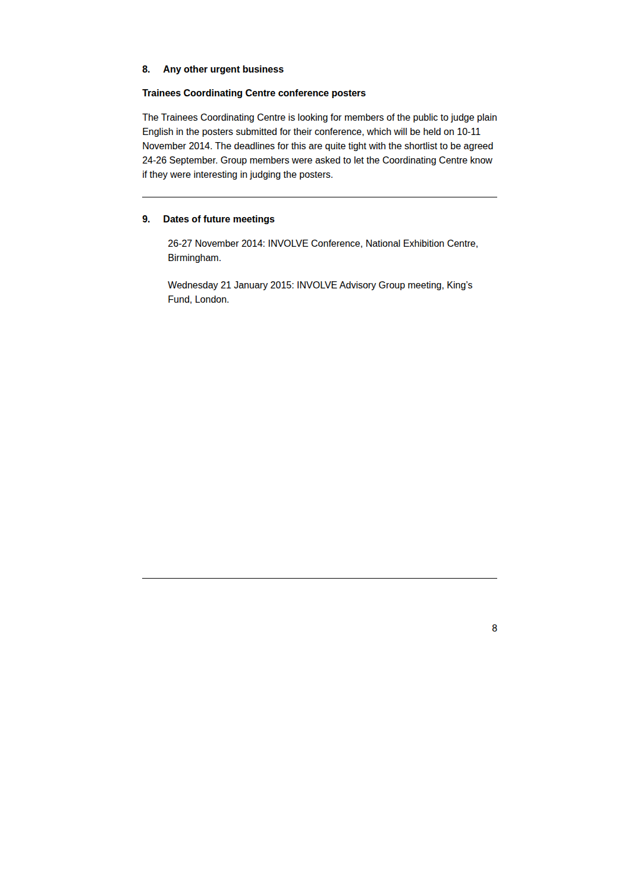8. Any other urgent business
Trainees Coordinating Centre conference posters
The Trainees Coordinating Centre is looking for members of the public to judge plain English in the posters submitted for their conference, which will be held on 10-11 November 2014. The deadlines for this are quite tight with the shortlist to be agreed 24-26 September. Group members were asked to let the Coordinating Centre know if they were interesting in judging the posters.
9. Dates of future meetings
26-27 November 2014: INVOLVE Conference, National Exhibition Centre, Birmingham.
Wednesday 21 January 2015: INVOLVE Advisory Group meeting, King’s Fund, London.
8